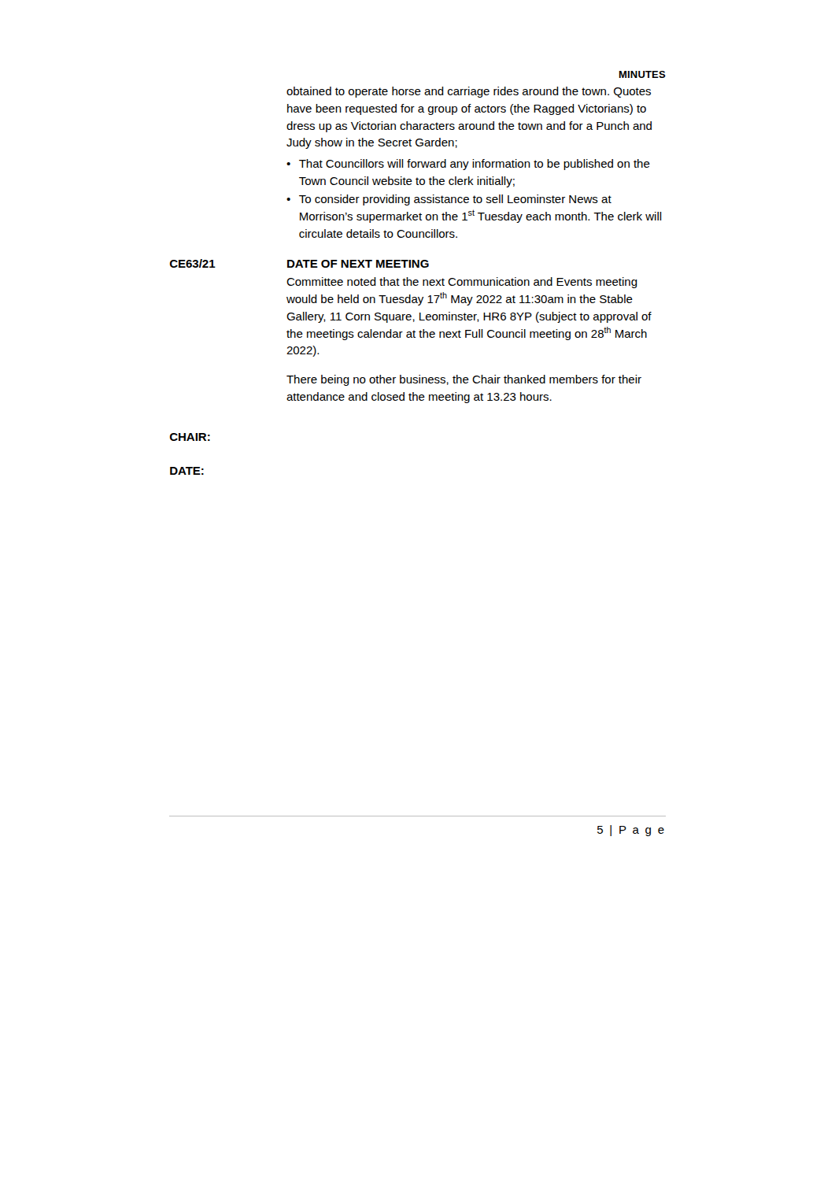MINUTES
obtained to operate horse and carriage rides around the town. Quotes have been requested for a group of actors (the Ragged Victorians) to dress up as Victorian characters around the town and for a Punch and Judy show in the Secret Garden;
That Councillors will forward any information to be published on the Town Council website to the clerk initially;
To consider providing assistance to sell Leominster News at Morrison’s supermarket on the 1st Tuesday each month. The clerk will circulate details to Councillors.
CE63/21
DATE OF NEXT MEETING
Committee noted that the next Communication and Events meeting would be held on Tuesday 17th May 2022 at 11:30am in the Stable Gallery, 11 Corn Square, Leominster, HR6 8YP (subject to approval of the meetings calendar at the next Full Council meeting on 28th March 2022).
There being no other business, the Chair thanked members for their attendance and closed the meeting at 13.23 hours.
CHAIR:
DATE:
5 | P a g e